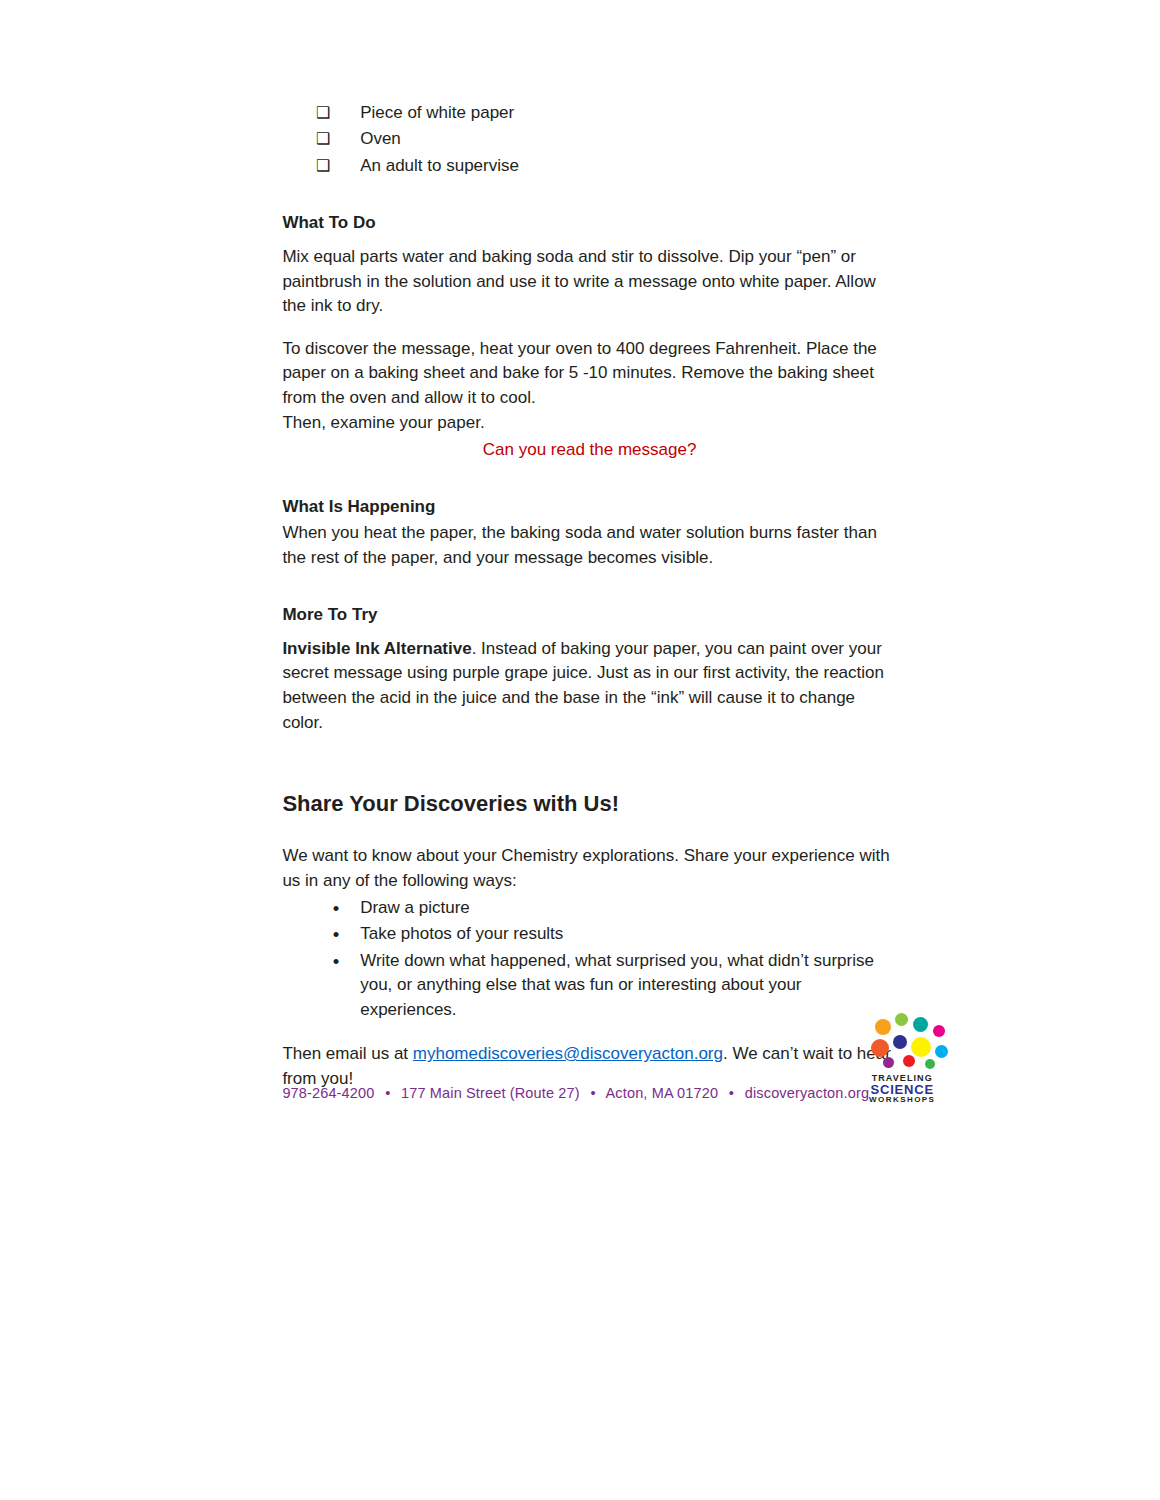Piece of white paper
Oven
An adult to supervise
What To Do
Mix equal parts water and baking soda and stir to dissolve. Dip your “pen” or paintbrush in the solution and use it to write a message onto white paper. Allow the ink to dry.
To discover the message, heat your oven to 400 degrees Fahrenheit. Place the paper on a baking sheet and bake for 5 -10 minutes. Remove the baking sheet from the oven and allow it to cool.
Then, examine your paper.
Can you read the message?
What Is Happening
When you heat the paper, the baking soda and water solution burns faster than the rest of the paper, and your message becomes visible.
More To Try
Invisible Ink Alternative. Instead of baking your paper, you can paint over your secret message using purple grape juice. Just as in our first activity, the reaction between the acid in the juice and the base in the “ink” will cause it to change color.
Share Your Discoveries with Us!
We want to know about your Chemistry explorations. Share your experience with us in any of the following ways:
Draw a picture
Take photos of your results
Write down what happened, what surprised you, what didn’t surprise you, or anything else that was fun or interesting about your experiences.
Then email us at myhomediscoveries@discoveryacton.org. We can’t wait to hear from you!
978-264-4200 • 177 Main Street (Route 27) • Acton, MA 01720 • discoveryacton.org
TRAVELING SCIENCE WORKSHOPS